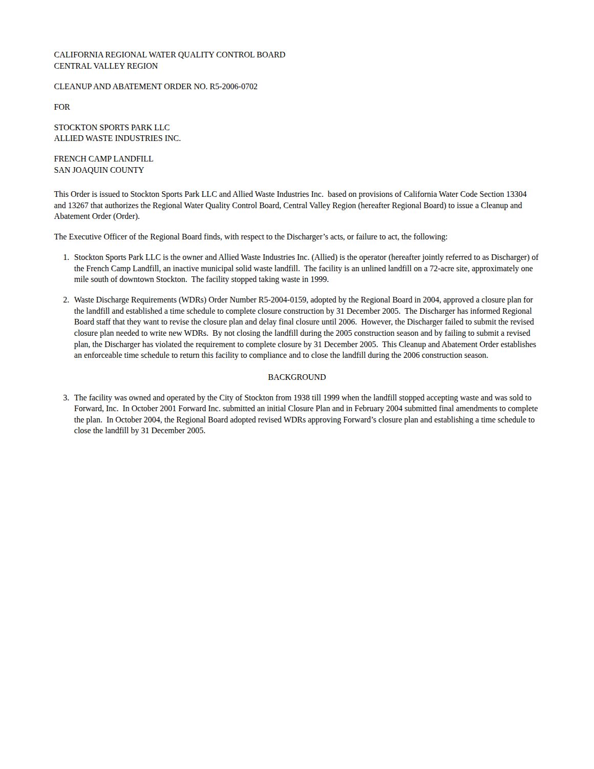CALIFORNIA REGIONAL WATER QUALITY CONTROL BOARD
CENTRAL VALLEY REGION
CLEANUP AND ABATEMENT ORDER NO. R5-2006-0702
FOR
STOCKTON SPORTS PARK LLC
ALLIED WASTE INDUSTRIES INC.
FRENCH CAMP LANDFILL
SAN JOAQUIN COUNTY
This Order is issued to Stockton Sports Park LLC and Allied Waste Industries Inc. based on provisions of California Water Code Section 13304 and 13267 that authorizes the Regional Water Quality Control Board, Central Valley Region (hereafter Regional Board) to issue a Cleanup and Abatement Order (Order).
The Executive Officer of the Regional Board finds, with respect to the Discharger’s acts, or failure to act, the following:
Stockton Sports Park LLC is the owner and Allied Waste Industries Inc. (Allied) is the operator (hereafter jointly referred to as Discharger) of the French Camp Landfill, an inactive municipal solid waste landfill. The facility is an unlined landfill on a 72-acre site, approximately one mile south of downtown Stockton. The facility stopped taking waste in 1999.
Waste Discharge Requirements (WDRs) Order Number R5-2004-0159, adopted by the Regional Board in 2004, approved a closure plan for the landfill and established a time schedule to complete closure construction by 31 December 2005. The Discharger has informed Regional Board staff that they want to revise the closure plan and delay final closure until 2006. However, the Discharger failed to submit the revised closure plan needed to write new WDRs. By not closing the landfill during the 2005 construction season and by failing to submit a revised plan, the Discharger has violated the requirement to complete closure by 31 December 2005. This Cleanup and Abatement Order establishes an enforceable time schedule to return this facility to compliance and to close the landfill during the 2006 construction season.
BACKGROUND
The facility was owned and operated by the City of Stockton from 1938 till 1999 when the landfill stopped accepting waste and was sold to Forward, Inc. In October 2001 Forward Inc. submitted an initial Closure Plan and in February 2004 submitted final amendments to complete the plan. In October 2004, the Regional Board adopted revised WDRs approving Forward’s closure plan and establishing a time schedule to close the landfill by 31 December 2005.